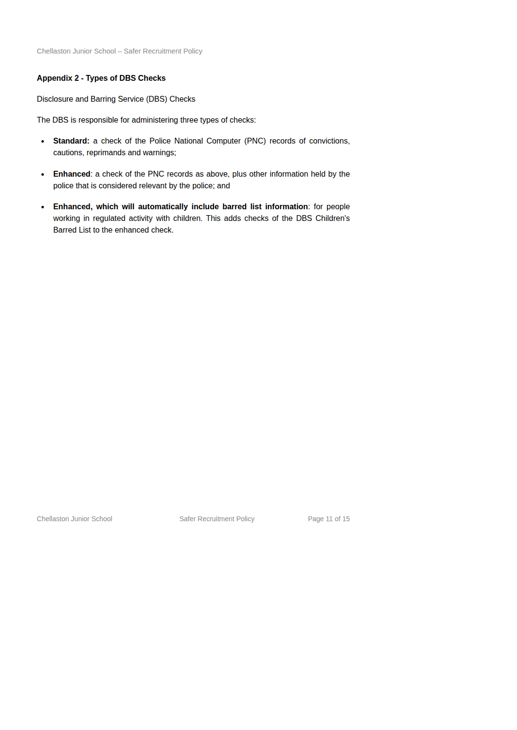Chellaston Junior School – Safer Recruitment Policy
Appendix 2 - Types of DBS Checks
Disclosure and Barring Service (DBS) Checks
The DBS is responsible for administering three types of checks:
Standard: a check of the Police National Computer (PNC) records of convictions, cautions, reprimands and warnings;
Enhanced: a check of the PNC records as above, plus other information held by the police that is considered relevant by the police; and
Enhanced, which will automatically include barred list information: for people working in regulated activity with children. This adds checks of the DBS Children's Barred List to the enhanced check.
Chellaston Junior School Safer Recruitment Policy Page 11 of 15